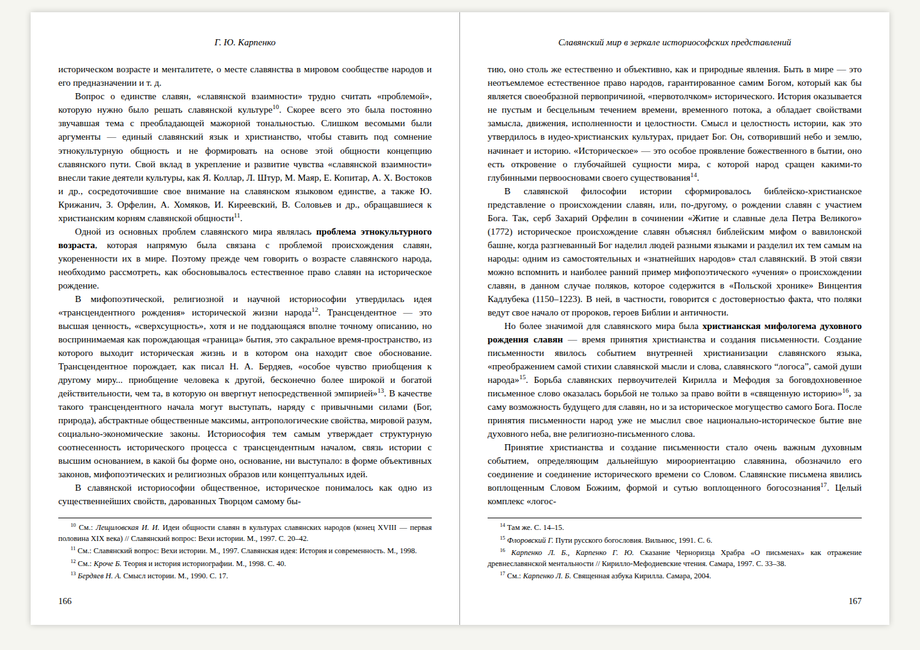Г. Ю. Карпенко
историческом возрасте и менталитете, о месте славянства в мировом сообществе народов и его предназначении и т. д.
Вопрос о единстве славян, «славянской взаимности» трудно считать «проблемой», которую нужно было решать славянской культуре10. Скорее всего это была постоянно звучавшая тема с преобладающей мажорной тональностью. Слишком весомыми были аргументы — единый славянский язык и христианство, чтобы ставить под сомнение этнокультурную общность и не формировать на основе этой общности концепцию славянского пути. Свой вклад в укрепление и развитие чувства «славянской взаимности» внесли такие деятели культуры, как Я. Коллар, Л. Штур, М. Маяр, Е. Копитар, А. Х. Востоков и др., сосредоточившие свое внимание на славянском языковом единстве, а также Ю. Крижанич, З. Орфелин, А. Хомяков, И. Киреевский, В. Соловьев и др., обращавшиеся к христианским корням славянской общности11.
Одной из основных проблем славянского мира являлась проблема этнокультурного возраста, которая напрямую была связана с проблемой происхождения славян, укорененности их в мире. Поэтому прежде чем говорить о возрасте славянского народа, необходимо рассмотреть, как обосновывалось естественное право славян на историческое рождение.
В мифопоэтической, религиозной и научной историософии утвердилась идея «трансцендентного рождения» исторической жизни народа12. Трансцендентное — это высшая ценность, «сверхсущность», хотя и не поддающаяся вполне точному описанию, но воспринимаемая как порождающая «граница» бытия, это сакральное время-пространство, из которого выходит историческая жизнь и в котором она находит свое обоснование. Трансцендентное порождает, как писал Н. А. Бердяев, «особое чувство приобщения к другому миру... приобщение человека к другой, бесконечно более широкой и богатой действительности, чем та, в которую он ввергнут непосредственной эмпирией»13. В качестве такого трансцендентного начала могут выступать, наряду с привычными силами (Бог, природа), абстрактные общественные максимы, антропологические свойства, мировой разум, социально-экономические законы. Историософия тем самым утверждает структурную соотнесенность исторического процесса с трансцендентным началом, связь истории с высшим основанием, в какой бы форме оно, основание, ни выступало: в форме объективных законов, мифопоэтических и религиозных образов или концептуальных идей.
В славянской историософии общественное, историческое понималось как одно из существеннейших свойств, дарованных Творцом самому бы-
10 См.: Лещиловская И. И. Идеи общности славян в культурах славянских народов (конец XVIII — первая половина XIX века) // Славянский вопрос: Вехи истории. М., 1997. С. 20–42.
11 См.: Славянский вопрос: Вехи истории. М., 1997. Славянская идея: История и современность. М., 1998.
12 См.: Кроче Б. Теория и история историографии. М., 1998. С. 40.
13 Бердяев Н. А. Смысл истории. М., 1990. С. 17.
166
Славянский мир в зеркале историософских представлений
тию, оно столь же естественно и объективно, как и природные явления. Быть в мире — это неотъемлемое естественное право народов, гарантированное самим Богом, который как бы является своеобразной первопричиной, «первотолчком» исторического. История оказывается не пустым и бесцельным течением времени, временного потока, а обладает свойствами замысла, движения, исполненности и целостности. Смысл и целостность истории, как это утвердилось в иудео-христианских культурах, придает Бог. Он, сотворивший небо и землю, начинает и историю. «Историческое» — это особое проявление божественного в бытии, оно есть откровение о глубочайшей сущности мира, с которой народ сращен какими-то глубинными первоосновами своего существования14.
В славянской философии истории сформировалось библейско-христианское представление о происхождении славян, или, по-другому, о рождении славян с участием Бога. Так, серб Захарий Орфелин в сочинении «Житие и славные дела Петра Великого» (1772) историческое происхождение славян объяснял библейским мифом о вавилонской башне, когда разгневанный Бог наделил людей разными языками и разделил их тем самым на народы: одним из самостоятельных и «знатнейших народов» стал славянский. В этой связи можно вспомнить и наиболее ранний пример мифопоэтического «учения» о происхождении славян, в данном случае поляков, которое содержится в «Польской хронике» Винцентия Кадлубека (1150–1223). В ней, в частности, говорится с достоверностью факта, что поляки ведут свое начало от пророков, героев Библии и античности.
Но более значимой для славянского мира была христианская мифологема духовного рождения славян — время принятия христианства и создания письменности. Создание письменности явилось событием внутренней христианизации славянского языка, «преображением самой стихии славянской мысли и слова, славянского “логоса”, самой души народа»15. Борьба славянских первоучителей Кирилла и Мефодия за боговдохновенное письменное слово оказалась борьбой не только за право войти в «священную историю»16, за саму возможность будущего для славян, но и за историческое могущество самого Бога. После принятия письменности народ уже не мыслил свое национально-историческое бытие вне духовного неба, вне религиозно-письменного слова.
Принятие христианства и создание письменности стало очень важным духовным событием, определяющим дальнейшую мироориентацию славянина, обозначило его соединение и соединение исторического времени со Словом. Славянские письмена явились воплощенным Словом Божиим, формой и сутью воплощенного богосознания17. Целый комплекс «логос-
14 Там же. С. 14–15.
15 Флоровский Г. Пути русского богословия. Вильнюс, 1991. С. 6.
16 Карпенко Л. Б., Карпенко Г. Ю. Сказание Черноризца Храбра «О письменах» как отражение древнеславянской ментальности // Кирилло-Мефодиевские чтения. Самара, 1997. С. 33–38.
17 См.: Карпенко Л. Б. Священная азбука Кирилла. Самара, 2004.
167